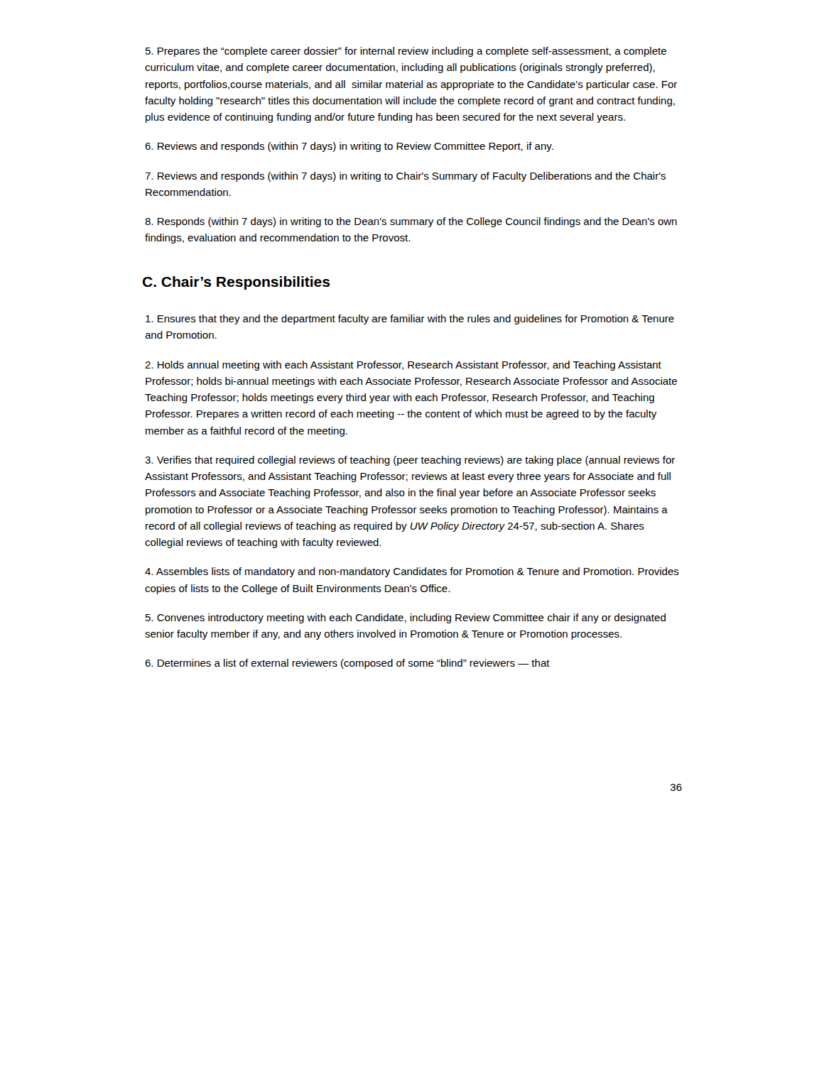5. Prepares the “complete career dossier” for internal review including a complete self-assessment, a complete curriculum vitae, and complete career documentation, including all publications (originals strongly preferred), reports, portfolios,course materials, and all similar material as appropriate to the Candidate’s particular case. For faculty holding "research" titles this documentation will include the complete record of grant and contract funding, plus evidence of continuing funding and/or future funding has been secured for the next several years.
6. Reviews and responds (within 7 days) in writing to Review Committee Report, if any.
7. Reviews and responds (within 7 days) in writing to Chair's Summary of Faculty Deliberations and the Chair's Recommendation.
8. Responds (within 7 days) in writing to the Dean's summary of the College Council findings and the Dean's own findings, evaluation and recommendation to the Provost.
C. Chair’s Responsibilities
1. Ensures that they and the department faculty are familiar with the rules and guidelines for Promotion & Tenure and Promotion.
2. Holds annual meeting with each Assistant Professor, Research Assistant Professor, and Teaching Assistant Professor; holds bi-annual meetings with each Associate Professor, Research Associate Professor and Associate Teaching Professor; holds meetings every third year with each Professor, Research Professor, and Teaching Professor. Prepares a written record of each meeting -- the content of which must be agreed to by the faculty member as a faithful record of the meeting.
3. Verifies that required collegial reviews of teaching (peer teaching reviews) are taking place (annual reviews for Assistant Professors, and Assistant Teaching Professor; reviews at least every three years for Associate and full Professors and Associate Teaching Professor, and also in the final year before an Associate Professor seeks promotion to Professor or a Associate Teaching Professor seeks promotion to Teaching Professor). Maintains a record of all collegial reviews of teaching as required by UW Policy Directory 24-57, sub-section A. Shares collegial reviews of teaching with faculty reviewed.
4. Assembles lists of mandatory and non-mandatory Candidates for Promotion & Tenure and Promotion. Provides copies of lists to the College of Built Environments Dean's Office.
5. Convenes introductory meeting with each Candidate, including Review Committee chair if any or designated senior faculty member if any, and any others involved in Promotion & Tenure or Promotion processes.
6. Determines a list of external reviewers (composed of some “blind” reviewers — that
36